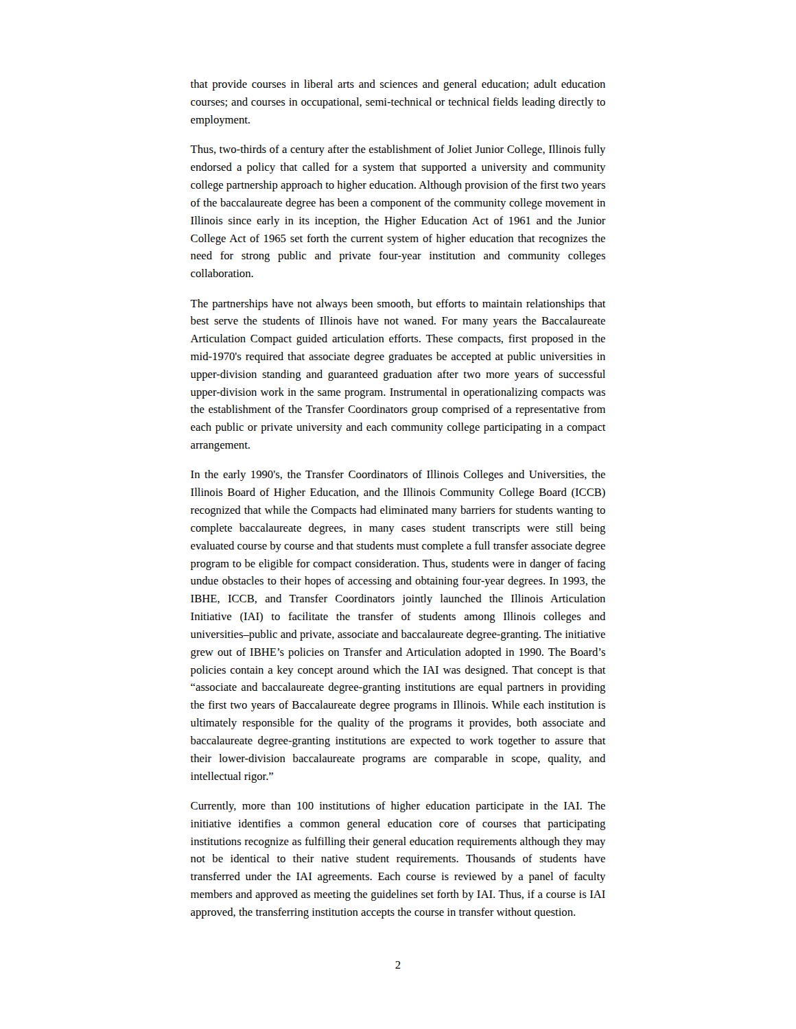that provide courses in liberal arts and sciences and general education; adult education courses; and courses in occupational, semi-technical or technical fields leading directly to employment.
Thus, two-thirds of a century after the establishment of Joliet Junior College, Illinois fully endorsed a policy that called for a system that supported a university and community college partnership approach to higher education. Although provision of the first two years of the baccalaureate degree has been a component of the community college movement in Illinois since early in its inception, the Higher Education Act of 1961 and the Junior College Act of 1965 set forth the current system of higher education that recognizes the need for strong public and private four-year institution and community colleges collaboration.
The partnerships have not always been smooth, but efforts to maintain relationships that best serve the students of Illinois have not waned. For many years the Baccalaureate Articulation Compact guided articulation efforts. These compacts, first proposed in the mid-1970's required that associate degree graduates be accepted at public universities in upper-division standing and guaranteed graduation after two more years of successful upper-division work in the same program. Instrumental in operationalizing compacts was the establishment of the Transfer Coordinators group comprised of a representative from each public or private university and each community college participating in a compact arrangement.
In the early 1990's, the Transfer Coordinators of Illinois Colleges and Universities, the Illinois Board of Higher Education, and the Illinois Community College Board (ICCB) recognized that while the Compacts had eliminated many barriers for students wanting to complete baccalaureate degrees, in many cases student transcripts were still being evaluated course by course and that students must complete a full transfer associate degree program to be eligible for compact consideration. Thus, students were in danger of facing undue obstacles to their hopes of accessing and obtaining four-year degrees. In 1993, the IBHE, ICCB, and Transfer Coordinators jointly launched the Illinois Articulation Initiative (IAI) to facilitate the transfer of students among Illinois colleges and universities–public and private, associate and baccalaureate degree-granting. The initiative grew out of IBHE’s policies on Transfer and Articulation adopted in 1990. The Board’s policies contain a key concept around which the IAI was designed. That concept is that “associate and baccalaureate degree-granting institutions are equal partners in providing the first two years of Baccalaureate degree programs in Illinois. While each institution is ultimately responsible for the quality of the programs it provides, both associate and baccalaureate degree-granting institutions are expected to work together to assure that their lower-division baccalaureate programs are comparable in scope, quality, and intellectual rigor.”
Currently, more than 100 institutions of higher education participate in the IAI. The initiative identifies a common general education core of courses that participating institutions recognize as fulfilling their general education requirements although they may not be identical to their native student requirements. Thousands of students have transferred under the IAI agreements. Each course is reviewed by a panel of faculty members and approved as meeting the guidelines set forth by IAI. Thus, if a course is IAI approved, the transferring institution accepts the course in transfer without question.
2